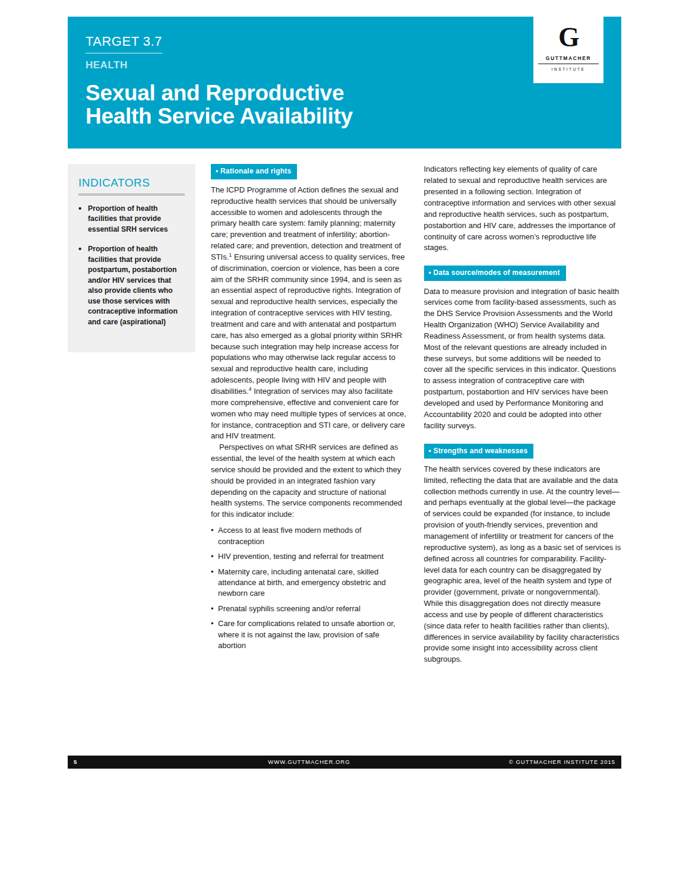TARGET 3.7
HEALTH
Sexual and Reproductive
Health Service Availability
G
GUTTMACHER
INSTITUTE
INDICATORS
Proportion of health facilities that provide essential SRH services
Proportion of health facilities that provide postpartum, postabortion and/or HIV services that also provide clients who use those services with contraceptive information and care (aspirational)
Rationale and rights
The ICPD Programme of Action defines the sexual and reproductive health services that should be universally accessible to women and adolescents through the primary health care system: family planning; maternity care; prevention and treatment of infertility; abortion-related care; and prevention, detection and treatment of STIs.1 Ensuring universal access to quality services, free of discrimination, coercion or violence, has been a core aim of the SRHR community since 1994, and is seen as an essential aspect of reproductive rights. Integration of sexual and reproductive health services, especially the integration of contraceptive services with HIV testing, treatment and care and with antenatal and postpartum care, has also emerged as a global priority within SRHR because such integration may help increase access for populations who may otherwise lack regular access to sexual and reproductive health care, including adolescents, people living with HIV and people with disabilities.4 Integration of services may also facilitate more comprehensive, effective and convenient care for women who may need multiple types of services at once, for instance, contraception and STI care, or delivery care and HIV treatment.
Perspectives on what SRHR services are defined as essential, the level of the health system at which each service should be provided and the extent to which they should be provided in an integrated fashion vary depending on the capacity and structure of national health systems. The service components recommended for this indicator include:
Access to at least five modern methods of contraception
HIV prevention, testing and referral for treatment
Maternity care, including antenatal care, skilled attendance at birth, and emergency obstetric and newborn care
Prenatal syphilis screening and/or referral
Care for complications related to unsafe abortion or, where it is not against the law, provision of safe abortion
Indicators reflecting key elements of quality of care related to sexual and reproductive health services are presented in a following section. Integration of contraceptive information and services with other sexual and reproductive health services, such as postpartum, postabortion and HIV care, addresses the importance of continuity of care across women’s reproductive life stages.
Data source/modes of measurement
Data to measure provision and integration of basic health services come from facility-based assessments, such as the DHS Service Provision Assessments and the World Health Organization (WHO) Service Availability and Readiness Assessment, or from health systems data. Most of the relevant questions are already included in these surveys, but some additions will be needed to cover all the specific services in this indicator. Questions to assess integration of contraceptive care with postpartum, postabortion and HIV services have been developed and used by Performance Monitoring and Accountability 2020 and could be adopted into other facility surveys.
Strengths and weaknesses
The health services covered by these indicators are limited, reflecting the data that are available and the data collection methods currently in use. At the country level—and perhaps eventually at the global level—the package of services could be expanded (for instance, to include provision of youth-friendly services, prevention and management of infertility or treatment for cancers of the reproductive system), as long as a basic set of services is defined across all countries for comparability. Facility-level data for each country can be disaggregated by geographic area, level of the health system and type of provider (government, private or nongovernmental). While this disaggregation does not directly measure access and use by people of different characteristics (since data refer to health facilities rather than clients), differences in service availability by facility characteristics provide some insight into accessibility across client subgroups.
5
WWW.GUTTMACHER.ORG
© GUTTMACHER INSTITUTE 2015